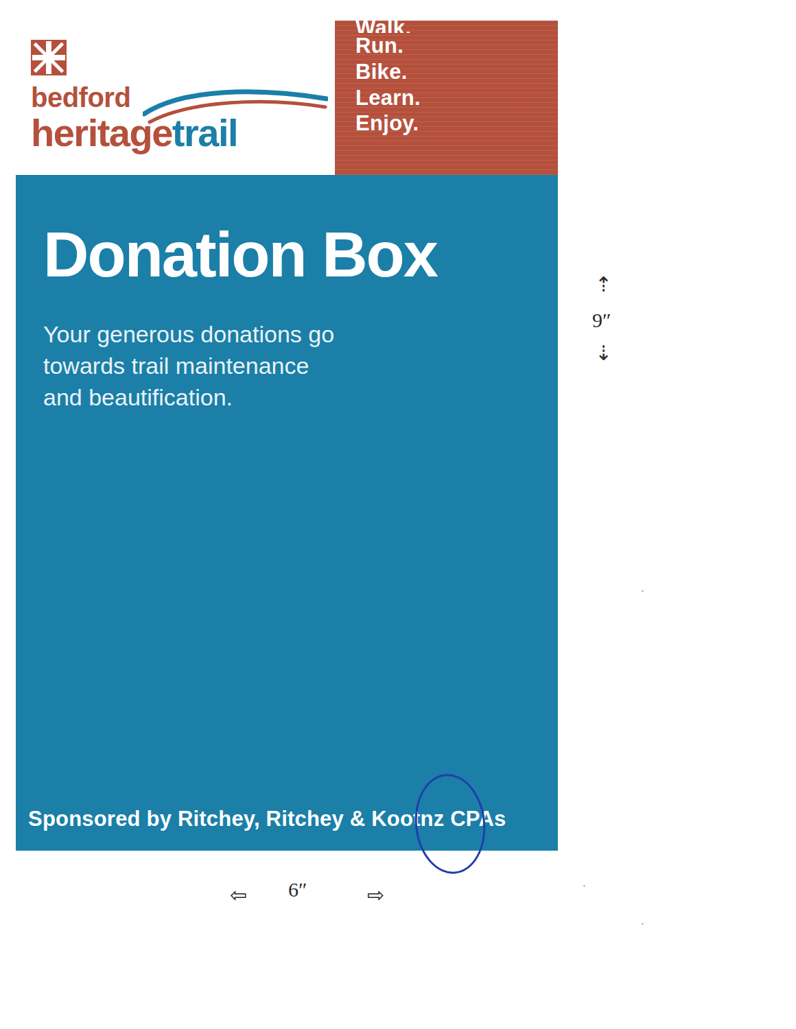bedford heritage trail
Walk.
Run.
Bike.
Learn.
Enjoy.
Donation Box
Your generous donations go towards trail maintenance and beautification.
Sponsored by Ritchey, Ritchey & Kootnz CPAs
Handwritten annotations on the proof: ⇡ 9″ ⇣ ⇦ 6″ ⇨